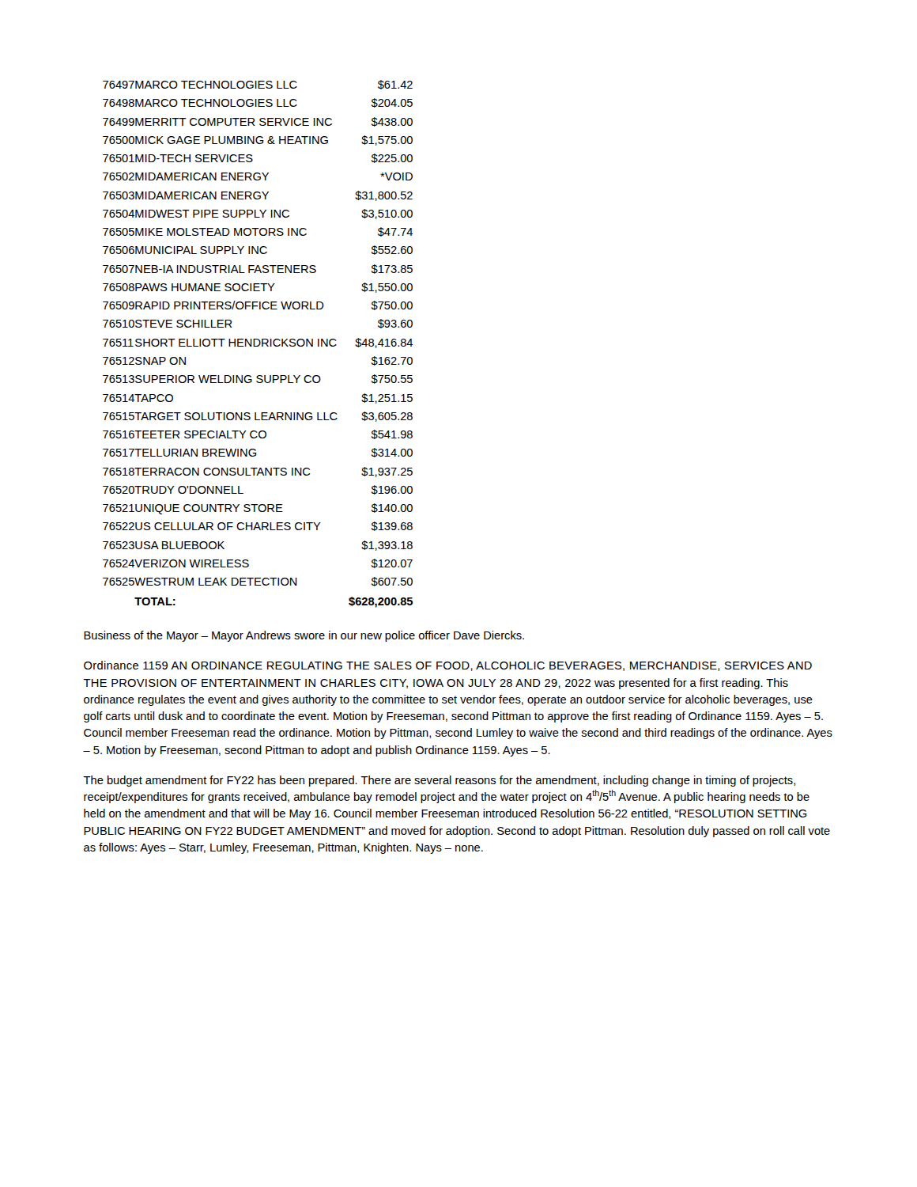| 76497 | MARCO TECHNOLOGIES LLC | $61.42 |
| 76498 | MARCO TECHNOLOGIES LLC | $204.05 |
| 76499 | MERRITT COMPUTER SERVICE INC | $438.00 |
| 76500 | MICK GAGE PLUMBING & HEATING | $1,575.00 |
| 76501 | MID-TECH SERVICES | $225.00 |
| 76502 | MIDAMERICAN ENERGY | *VOID |
| 76503 | MIDAMERICAN ENERGY | $31,800.52 |
| 76504 | MIDWEST PIPE SUPPLY INC | $3,510.00 |
| 76505 | MIKE MOLSTEAD MOTORS INC | $47.74 |
| 76506 | MUNICIPAL SUPPLY INC | $552.60 |
| 76507 | NEB-IA INDUSTRIAL FASTENERS | $173.85 |
| 76508 | PAWS HUMANE SOCIETY | $1,550.00 |
| 76509 | RAPID PRINTERS/OFFICE WORLD | $750.00 |
| 76510 | STEVE SCHILLER | $93.60 |
| 76511 | SHORT ELLIOTT HENDRICKSON INC | $48,416.84 |
| 76512 | SNAP ON | $162.70 |
| 76513 | SUPERIOR WELDING SUPPLY CO | $750.55 |
| 76514 | TAPCO | $1,251.15 |
| 76515 | TARGET SOLUTIONS LEARNING LLC | $3,605.28 |
| 76516 | TEETER SPECIALTY CO | $541.98 |
| 76517 | TELLURIAN BREWING | $314.00 |
| 76518 | TERRACON CONSULTANTS INC | $1,937.25 |
| 76520 | TRUDY O'DONNELL | $196.00 |
| 76521 | UNIQUE COUNTRY STORE | $140.00 |
| 76522 | US CELLULAR OF CHARLES CITY | $139.68 |
| 76523 | USA BLUEBOOK | $1,393.18 |
| 76524 | VERIZON WIRELESS | $120.07 |
| 76525 | WESTRUM LEAK DETECTION | $607.50 |
| | TOTAL: | $628,200.85 |
Business of the Mayor – Mayor Andrews swore in our new police officer Dave Diercks.
Ordinance 1159 AN ORDINANCE REGULATING THE SALES OF FOOD, ALCOHOLIC BEVERAGES, MERCHANDISE, SERVICES AND THE PROVISION OF ENTERTAINMENT IN CHARLES CITY, IOWA ON JULY 28 AND 29, 2022 was presented for a first reading. This ordinance regulates the event and gives authority to the committee to set vendor fees, operate an outdoor service for alcoholic beverages, use golf carts until dusk and to coordinate the event. Motion by Freeseman, second Pittman to approve the first reading of Ordinance 1159. Ayes – 5. Council member Freeseman read the ordinance. Motion by Pittman, second Lumley to waive the second and third readings of the ordinance. Ayes – 5. Motion by Freeseman, second Pittman to adopt and publish Ordinance 1159. Ayes – 5.
The budget amendment for FY22 has been prepared. There are several reasons for the amendment, including change in timing of projects, receipt/expenditures for grants received, ambulance bay remodel project and the water project on 4th/5th Avenue. A public hearing needs to be held on the amendment and that will be May 16. Council member Freeseman introduced Resolution 56-22 entitled, “RESOLUTION SETTING PUBLIC HEARING ON FY22 BUDGET AMENDMENT” and moved for adoption. Second to adopt Pittman. Resolution duly passed on roll call vote as follows: Ayes – Starr, Lumley, Freeseman, Pittman, Knighten. Nays – none.